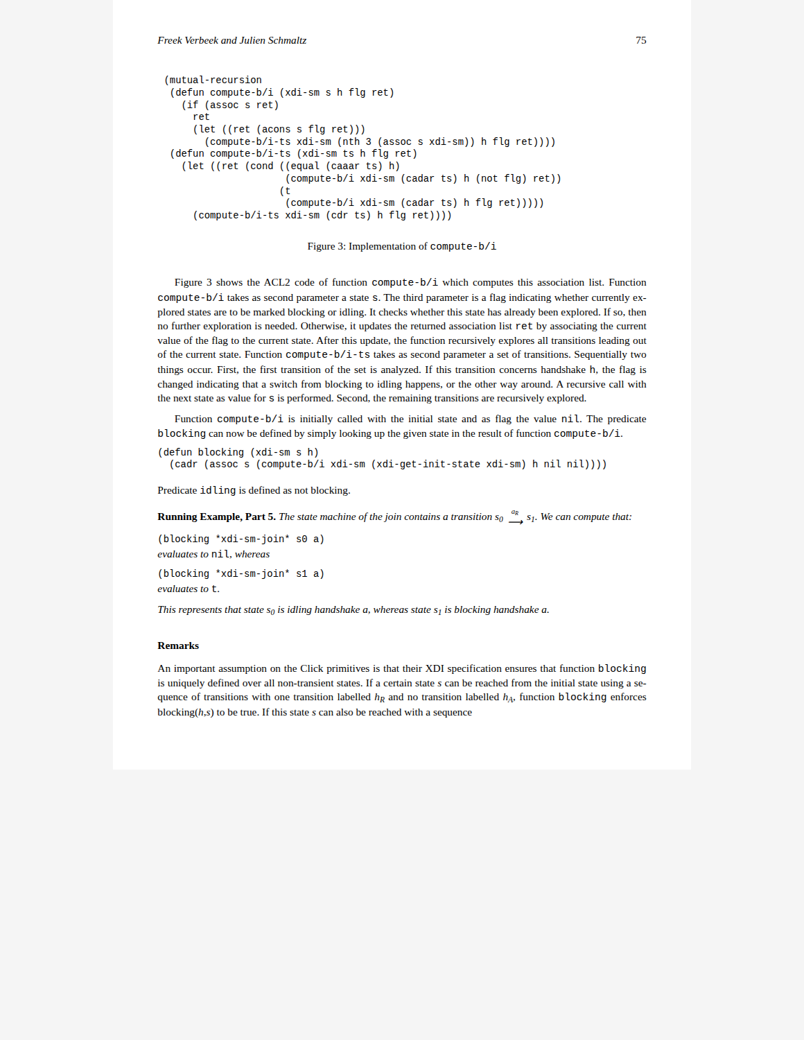Freek Verbeek and Julien Schmaltz 75
(mutual-recursion
 (defun compute-b/i (xdi-sm s h flg ret)
   (if (assoc s ret)
     ret
     (let ((ret (acons s flg ret)))
       (compute-b/i-ts xdi-sm (nth 3 (assoc s xdi-sm)) h flg ret))))
 (defun compute-b/i-ts (xdi-sm ts h flg ret)
   (let ((ret (cond ((equal (caaar ts) h)
                     (compute-b/i xdi-sm (cadar ts) h (not flg) ret))
                    (t
                     (compute-b/i xdi-sm (cadar ts) h flg ret)))))
     (compute-b/i-ts xdi-sm (cdr ts) h flg ret))))
Figure 3: Implementation of compute-b/i
Figure 3 shows the ACL2 code of function compute-b/i which computes this association list. Function compute-b/i takes as second parameter a state s. The third parameter is a flag indicating whether currently explored states are to be marked blocking or idling. It checks whether this state has already been explored. If so, then no further exploration is needed. Otherwise, it updates the returned association list ret by associating the current value of the flag to the current state. After this update, the function recursively explores all transitions leading out of the current state. Function compute-b/i-ts takes as second parameter a set of transitions. Sequentially two things occur. First, the first transition of the set is analyzed. If this transition concerns handshake h, the flag is changed indicating that a switch from blocking to idling happens, or the other way around. A recursive call with the next state as value for s is performed. Second, the remaining transitions are recursively explored.
Function compute-b/i is initially called with the initial state and as flag the value nil. The predicate blocking can now be defined by simply looking up the given state in the result of function compute-b/i.
(defun blocking (xdi-sm s h)
  (cadr (assoc s (compute-b/i xdi-sm (xdi-get-init-state xdi-sm) h nil nil))))
Predicate idling is defined as not blocking.
Running Example, Part 5. The state machine of the join contains a transition s0 aR⟶ s1. We can compute that:
(blocking *xdi-sm-join* s0 a)
evaluates to nil, whereas
(blocking *xdi-sm-join* s1 a)
evaluates to t.
This represents that state s0 is idling handshake a, whereas state s1 is blocking handshake a.
Remarks
An important assumption on the Click primitives is that their XDI specification ensures that function blocking is uniquely defined over all non-transient states. If a certain state s can be reached from the initial state using a sequence of transitions with one transition labelled hR and no transition labelled hA, function blocking enforces blocking(h,s) to be true. If this state s can also be reached with a sequence